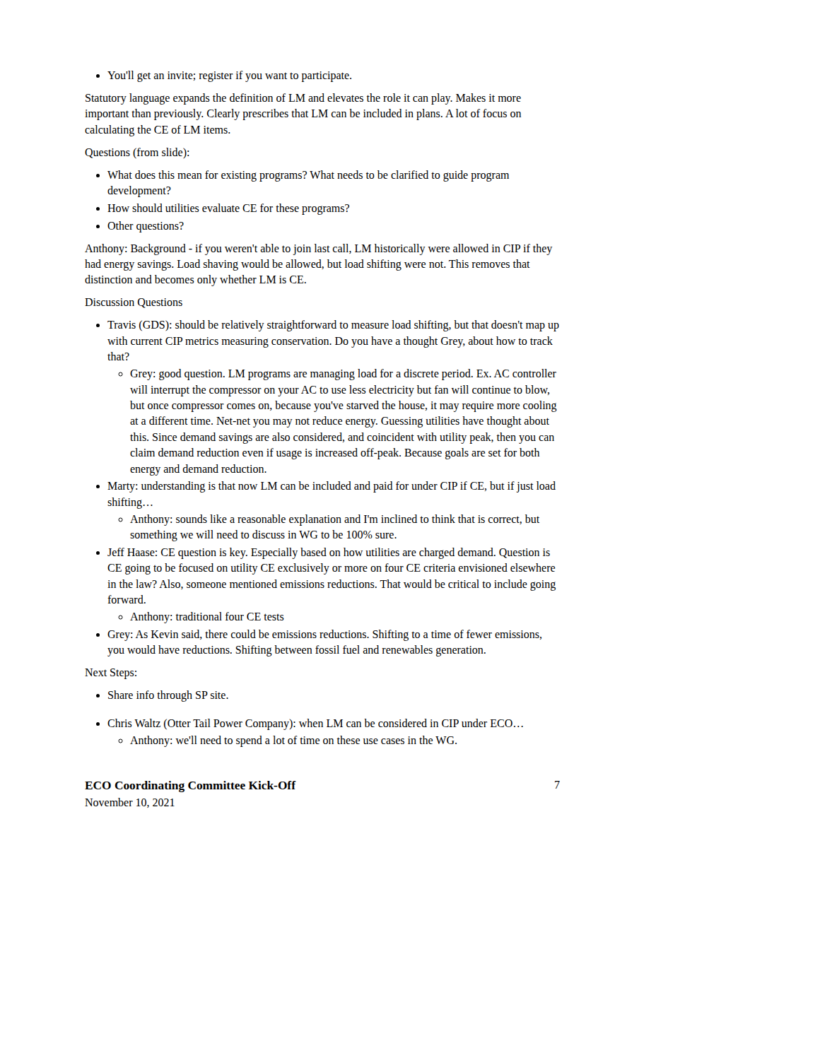You'll get an invite; register if you want to participate.
Statutory language expands the definition of LM and elevates the role it can play. Makes it more important than previously. Clearly prescribes that LM can be included in plans. A lot of focus on calculating the CE of LM items.
Questions (from slide):
What does this mean for existing programs? What needs to be clarified to guide program development?
How should utilities evaluate CE for these programs?
Other questions?
Anthony: Background - if you weren't able to join last call, LM historically were allowed in CIP if they had energy savings. Load shaving would be allowed, but load shifting were not. This removes that distinction and becomes only whether LM is CE.
Discussion Questions
Travis (GDS): should be relatively straightforward to measure load shifting, but that doesn't map up with current CIP metrics measuring conservation. Do you have a thought Grey, about how to track that?
Grey: good question. LM programs are managing load for a discrete period. Ex. AC controller will interrupt the compressor on your AC to use less electricity but fan will continue to blow, but once compressor comes on, because you've starved the house, it may require more cooling at a different time. Net-net you may not reduce energy. Guessing utilities have thought about this. Since demand savings are also considered, and coincident with utility peak, then you can claim demand reduction even if usage is increased off-peak. Because goals are set for both energy and demand reduction.
Marty: understanding is that now LM can be included and paid for under CIP if CE, but if just load shifting…
Anthony: sounds like a reasonable explanation and I'm inclined to think that is correct, but something we will need to discuss in WG to be 100% sure.
Jeff Haase: CE question is key. Especially based on how utilities are charged demand. Question is CE going to be focused on utility CE exclusively or more on four CE criteria envisioned elsewhere in the law? Also, someone mentioned emissions reductions. That would be critical to include going forward.
Anthony: traditional four CE tests
Grey: As Kevin said, there could be emissions reductions. Shifting to a time of fewer emissions, you would have reductions. Shifting between fossil fuel and renewables generation.
Next Steps:
Share info through SP site.
Chris Waltz (Otter Tail Power Company): when LM can be considered in CIP under ECO…
Anthony: we'll need to spend a lot of time on these use cases in the WG.
ECO Coordinating Committee Kick-Off
November 10, 2021
7